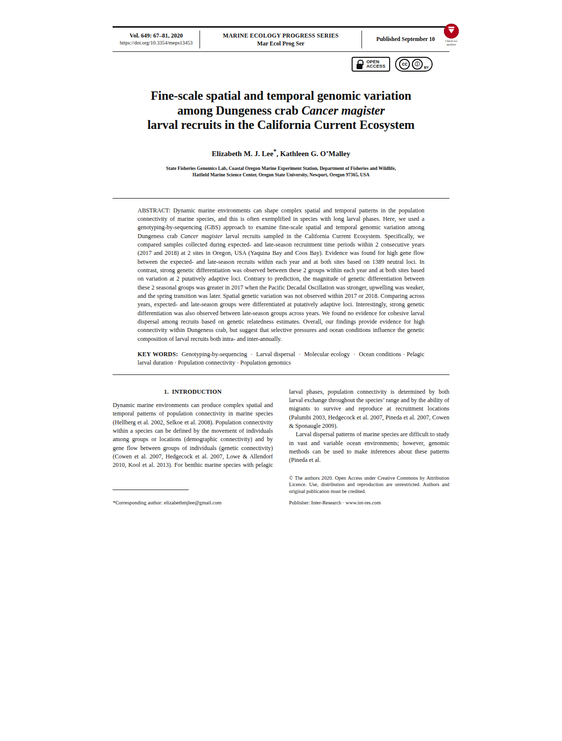Check for
updates
Vol. 649: 67–81, 2020
https://doi.org/10.3354/meps13453
MARINE ECOLOGY PROGRESS SERIES
Mar Ecol Prog Ser
Published September 10
OPEN ACCESS
cc ⓘ BY
Fine-scale spatial and temporal genomic variation
among Dungeness crab Cancer magister
larval recruits in the California Current Ecosystem
Elizabeth M. J. Lee*, Kathleen G. O’Malley
State Fisheries Genomics Lab, Coastal Oregon Marine Experiment Station, Department of Fisheries and Wildlife,
Hatfield Marine Science Center, Oregon State University, Newport, Oregon 97365, USA
ABSTRACT: Dynamic marine environments can shape complex spatial and temporal patterns in the population connectivity of marine species, and this is often exemplified in species with long larval phases. Here, we used a genotyping-by-sequencing (GBS) approach to examine fine-scale spatial and temporal genomic variation among Dungeness crab Cancer magister larval recruits sampled in the California Current Ecosystem. Specifically, we compared samples collected during expected- and late-season recruitment time periods within 2 consecutive years (2017 and 2018) at 2 sites in Oregon, USA (Yaquina Bay and Coos Bay). Evidence was found for high gene flow between the expected- and late-season recruits within each year and at both sites based on 1389 neutral loci. In contrast, strong genetic differentiation was observed between these 2 groups within each year and at both sites based on variation at 2 putatively adaptive loci. Contrary to prediction, the magnitude of genetic differentiation between these 2 seasonal groups was greater in 2017 when the Pacific Decadal Oscillation was stronger, upwelling was weaker, and the spring transition was later. Spatial genetic variation was not observed within 2017 or 2018. Comparing across years, expected- and late-season groups were differentiated at putatively adaptive loci. Interestingly, strong genetic differentiation was also observed between late-season groups across years. We found no evidence for cohesive larval dispersal among recruits based on genetic relatedness estimates. Overall, our findings provide evidence for high connectivity within Dungeness crab, but suggest that selective pressures and ocean conditions influence the genetic composition of larval recruits both intra- and inter-annually.
KEY WORDS: Genotyping-by-sequencing · Larval dispersal · Molecular ecology · Ocean conditions · Pelagic larval duration · Population connectivity · Population genomics
1. INTRODUCTION
Dynamic marine environments can produce complex spatial and temporal patterns of population connectivity in marine species (Hellberg et al. 2002, Selkoe et al. 2008). Population connectivity within a species can be defined by the movement of individuals among groups or locations (demographic connectivity) and by gene flow between groups of individuals (genetic connectivity) (Cowen et al. 2007, Hedgecock et al. 2007, Lowe & Allendorf 2010, Kool et al. 2013). For benthic marine species with pelagic larval phases, population connectivity is determined by both larval exchange throughout the species’ range and by the ability of migrants to survive and reproduce at recruitment locations (Palumbi 2003, Hedgecock et al. 2007, Pineda et al. 2007, Cowen & Sponaugle 2009).
Larval dispersal patterns of marine species are difficult to study in vast and variable ocean environments; however, genomic methods can be used to make inferences about these patterns (Pineda et al.
*Corresponding author: elizabethmjlee@gmail.com
© The authors 2020. Open Access under Creative Commons by Attribution Licence. Use, distribution and reproduction are unrestricted. Authors and original publication must be credited.
Publisher: Inter-Research · www.int-res.com